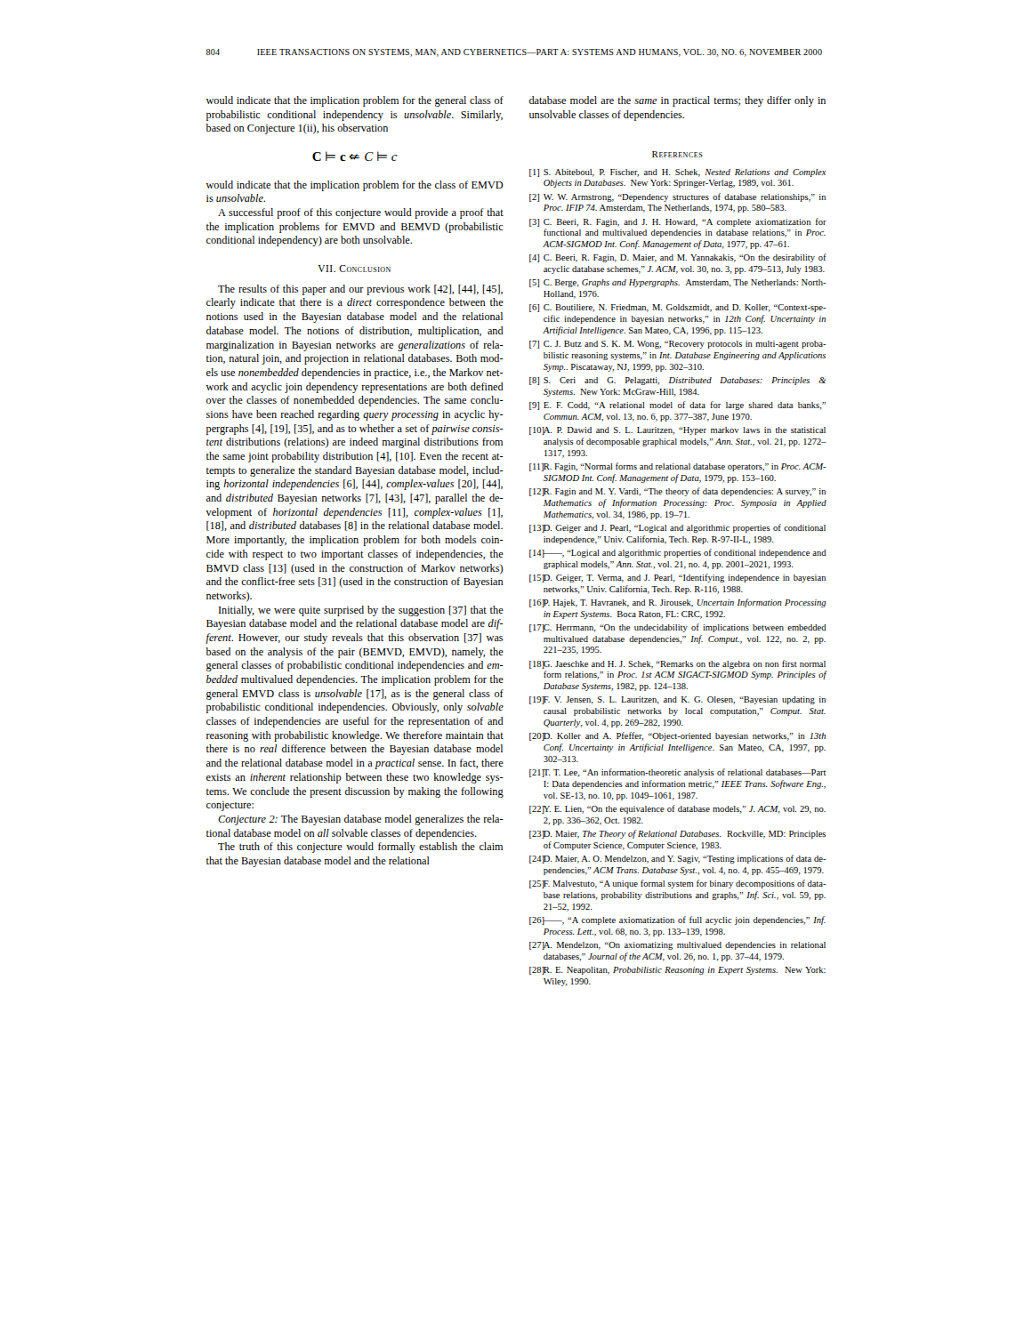804
IEEE TRANSACTIONS ON SYSTEMS, MAN, AND CYBERNETICS—PART A: SYSTEMS AND HUMANS, VOL. 30, NO. 6, NOVEMBER 2000
would indicate that the implication problem for the general class of probabilistic conditional independency is unsolvable. Similarly, based on Conjecture 1(ii), his observation
C ⊨ c ⇍ C ⊨ c
would indicate that the implication problem for the class of EMVD is unsolvable.
A successful proof of this conjecture would provide a proof that the implication problems for EMVD and BEMVD (probabilistic conditional independency) are both unsolvable.
VII. Conclusion
The results of this paper and our previous work [42], [44], [45], clearly indicate that there is a direct correspondence between the notions used in the Bayesian database model and the relational database model. The notions of distribution, multiplication, and marginalization in Bayesian networks are generalizations of relation, natural join, and projection in relational databases. Both models use nonembedded dependencies in practice, i.e., the Markov network and acyclic join dependency representations are both defined over the classes of nonembedded dependencies. The same conclusions have been reached regarding query processing in acyclic hypergraphs [4], [19], [35], and as to whether a set of pairwise consistent distributions (relations) are indeed marginal distributions from the same joint probability distribution [4], [10]. Even the recent attempts to generalize the standard Bayesian database model, including horizontal independencies [6], [44], complex-values [20], [44], and distributed Bayesian networks [7], [43], [47], parallel the development of horizontal dependencies [11], complex-values [1], [18], and distributed databases [8] in the relational database model. More importantly, the implication problem for both models coincide with respect to two important classes of independencies, the BMVD class [13] (used in the construction of Markov networks) and the conflict-free sets [31] (used in the construction of Bayesian networks).
Initially, we were quite surprised by the suggestion [37] that the Bayesian database model and the relational database model are different. However, our study reveals that this observation [37] was based on the analysis of the pair (BEMVD, EMVD), namely, the general classes of probabilistic conditional independencies and embedded multivalued dependencies. The implication problem for the general EMVD class is unsolvable [17], as is the general class of probabilistic conditional independencies. Obviously, only solvable classes of independencies are useful for the representation of and reasoning with probabilistic knowledge. We therefore maintain that there is no real difference between the Bayesian database model and the relational database model in a practical sense. In fact, there exists an inherent relationship between these two knowledge systems. We conclude the present discussion by making the following conjecture:
Conjecture 2: The Bayesian database model generalizes the relational database model on all solvable classes of dependencies.
The truth of this conjecture would formally establish the claim that the Bayesian database model and the relational
database model are the same in practical terms; they differ only in unsolvable classes of dependencies.
References
[1] S. Abiteboul, P. Fischer, and H. Schek, Nested Relations and Complex Objects in Databases. New York: Springer-Verlag, 1989, vol. 361.
[2] W. W. Armstrong, “Dependency structures of database relationships,” in Proc. IFIP 74. Amsterdam, The Netherlands, 1974, pp. 580–583.
[3] C. Beeri, R. Fagin, and J. H. Howard, “A complete axiomatization for functional and multivalued dependencies in database relations,” in Proc. ACM-SIGMOD Int. Conf. Management of Data, 1977, pp. 47–61.
[4] C. Beeri, R. Fagin, D. Maier, and M. Yannakakis, “On the desirability of acyclic database schemes,” J. ACM, vol. 30, no. 3, pp. 479–513, July 1983.
[5] C. Berge, Graphs and Hypergraphs. Amsterdam, The Netherlands: North-Holland, 1976.
[6] C. Boutiliere, N. Friedman, M. Goldszmidt, and D. Koller, “Context-specific independence in bayesian networks,” in 12th Conf. Uncertainty in Artificial Intelligence. San Mateo, CA, 1996, pp. 115–123.
[7] C. J. Butz and S. K. M. Wong, “Recovery protocols in multi-agent probabilistic reasoning systems,” in Int. Database Engineering and Applications Symp.. Piscataway, NJ, 1999, pp. 302–310.
[8] S. Ceri and G. Pelagatti, Distributed Databases: Principles & Systems. New York: McGraw-Hill, 1984.
[9] E. F. Codd, “A relational model of data for large shared data banks,” Commun. ACM, vol. 13, no. 6, pp. 377–387, June 1970.
[10] A. P. Dawid and S. L. Lauritzen, “Hyper markov laws in the statistical analysis of decomposable graphical models,” Ann. Stat., vol. 21, pp. 1272–1317, 1993.
[11] R. Fagin, “Normal forms and relational database operators,” in Proc. ACM-SIGMOD Int. Conf. Management of Data, 1979, pp. 153–160.
[12] R. Fagin and M. Y. Vardi, “The theory of data dependencies: A survey,” in Mathematics of Information Processing: Proc. Symposia in Applied Mathematics, vol. 34, 1986, pp. 19–71.
[13] D. Geiger and J. Pearl, “Logical and algorithmic properties of conditional independence,” Univ. California, Tech. Rep. R-97-II-L, 1989.
[14]——, “Logical and algorithmic properties of conditional independence and graphical models,” Ann. Stat., vol. 21, no. 4, pp. 2001–2021, 1993.
[15] D. Geiger, T. Verma, and J. Pearl, “Identifying independence in bayesian networks,” Univ. California, Tech. Rep. R-116, 1988.
[16] P. Hajek, T. Havranek, and R. Jirousek, Uncertain Information Processing in Expert Systems. Boca Raton, FL: CRC, 1992.
[17] C. Herrmann, “On the undecidability of implications between embedded multivalued database dependencies,” Inf. Comput., vol. 122, no. 2, pp. 221–235, 1995.
[18] G. Jaeschke and H. J. Schek, “Remarks on the algebra on non first normal form relations,” in Proc. 1st ACM SIGACT-SIGMOD Symp. Principles of Database Systems, 1982, pp. 124–138.
[19] F. V. Jensen, S. L. Lauritzen, and K. G. Olesen, “Bayesian updating in causal probabilistic networks by local computation,” Comput. Stat. Quarterly, vol. 4, pp. 269–282, 1990.
[20] D. Koller and A. Pfeffer, “Object-oriented bayesian networks,” in 13th Conf. Uncertainty in Artificial Intelligence. San Mateo, CA, 1997, pp. 302–313.
[21] T. T. Lee, “An information-theoretic analysis of relational databases—Part I: Data dependencies and information metric,” IEEE Trans. Software Eng., vol. SE-13, no. 10, pp. 1049–1061, 1987.
[22] Y. E. Lien, “On the equivalence of database models,” J. ACM, vol. 29, no. 2, pp. 336–362, Oct. 1982.
[23] D. Maier, The Theory of Relational Databases. Rockville, MD: Principles of Computer Science, Computer Science, 1983.
[24] D. Maier, A. O. Mendelzon, and Y. Sagiv, “Testing implications of data dependencies,” ACM Trans. Database Syst., vol. 4, no. 4, pp. 455–469, 1979.
[25] F. Malvestuto, “A unique formal system for binary decompositions of database relations, probability distributions and graphs,” Inf. Sci., vol. 59, pp. 21–52, 1992.
[26]——, “A complete axiomatization of full acyclic join dependencies,” Inf. Process. Lett., vol. 68, no. 3, pp. 133–139, 1998.
[27] A. Mendelzon, “On axiomatizing multivalued dependencies in relational databases,” Journal of the ACM, vol. 26, no. 1, pp. 37–44, 1979.
[28] R. E. Neapolitan, Probabilistic Reasoning in Expert Systems. New York: Wiley, 1990.